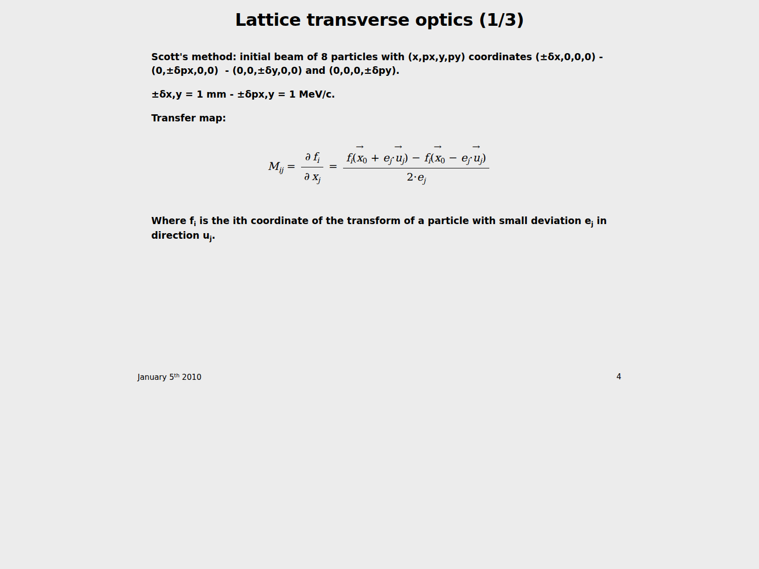Lattice transverse optics (1/3)
Scott's method: initial beam of 8 particles with (x,px,y,py) coordinates (±δx,0,0,0) - (0,±δpx,0,0) - (0,0,±δy,0,0) and (0,0,0,±δpy).
±δx,y = 1 mm - ±δpx,y = 1 MeV/c.
Transfer map:
Mij = ∂ fi ∂ xj = fi(x0 + ej·uj) − fi(x0 − ej·uj) 2·ej
Where fi is the ith coordinate of the transform of a particle with small deviation ej in direction uj.
January 5th 2010 4